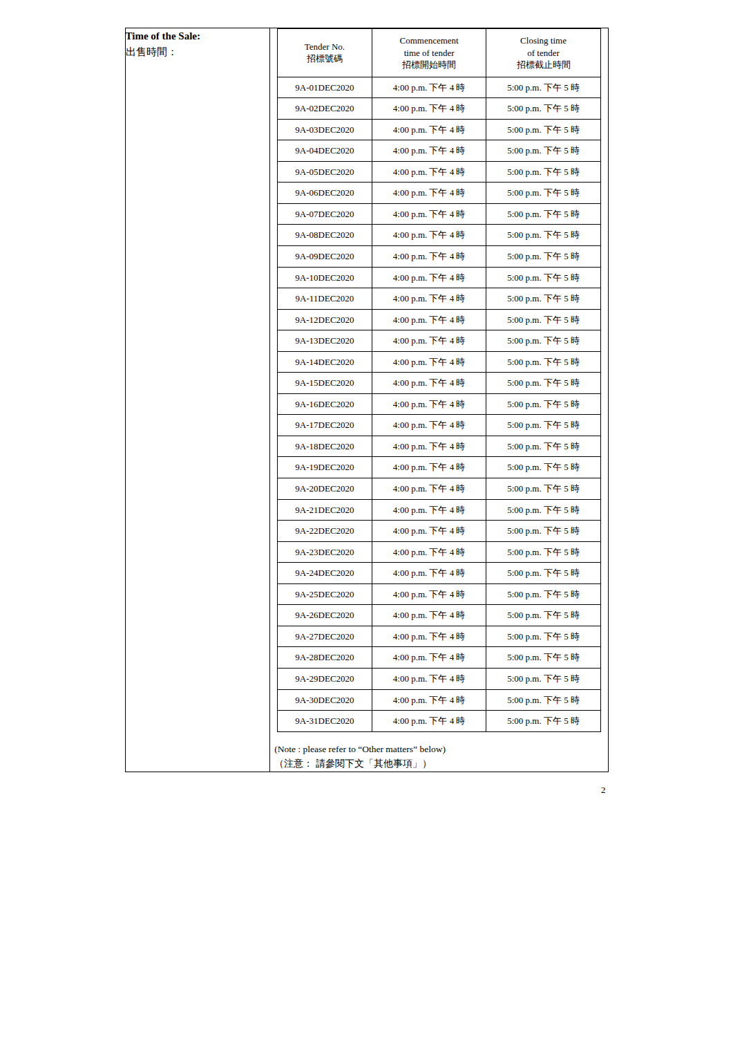| Time of the Sale: 出售時間： | / Tender No. 招標號碼 / Commencement time of tender 招標開始時間 / Closing time of tender 招標截止時間 / / --- / --- / --- / / 9A-01DEC2020 / 4:00 p.m. 下午 4 時 / 5:00 p.m. 下午 5 時 / / 9A-02DEC2020 / 4:00 p.m. 下午 4 時 / 5:00 p.m. 下午 5 時 / / 9A-03DEC2020 / 4:00 p.m. 下午 4 時 / 5:00 p.m. 下午 5 時 / / 9A-04DEC2020 / 4:00 p.m. 下午 4 時 / 5:00 p.m. 下午 5 時 / / 9A-05DEC2020 / 4:00 p.m. 下午 4 時 / 5:00 p.m. 下午 5 時 / / 9A-06DEC2020 / 4:00 p.m. 下午 4 時 / 5:00 p.m. 下午 5 時 / / 9A-07DEC2020 / 4:00 p.m. 下午 4 時 / 5:00 p.m. 下午 5 時 / / 9A-08DEC2020 / 4:00 p.m. 下午 4 時 / 5:00 p.m. 下午 5 時 / / 9A-09DEC2020 / 4:00 p.m. 下午 4 時 / 5:00 p.m. 下午 5 時 / / 9A-10DEC2020 / 4:00 p.m. 下午 4 時 / 5:00 p.m. 下午 5 時 / / 9A-11DEC2020 / 4:00 p.m. 下午 4 時 / 5:00 p.m. 下午 5 時 / / 9A-12DEC2020 / 4:00 p.m. 下午 4 時 / 5:00 p.m. 下午 5 時 / / 9A-13DEC2020 / 4:00 p.m. 下午 4 時 / 5:00 p.m. 下午 5 時 / / 9A-14DEC2020 / 4:00 p.m. 下午 4 時 / 5:00 p.m. 下午 5 時 / / 9A-15DEC2020 / 4:00 p.m. 下午 4 時 / 5:00 p.m. 下午 5 時 / / 9A-16DEC2020 / 4:00 p.m. 下午 4 時 / 5:00 p.m. 下午 5 時 / / 9A-17DEC2020 / 4:00 p.m. 下午 4 時 / 5:00 p.m. 下午 5 時 / / 9A-18DEC2020 / 4:00 p.m. 下午 4 時 / 5:00 p.m. 下午 5 時 / / 9A-19DEC2020 / 4:00 p.m. 下午 4 時 / 5:00 p.m. 下午 5 時 / / 9A-20DEC2020 / 4:00 p.m. 下午 4 時 / 5:00 p.m. 下午 5 時 / / 9A-21DEC2020 / 4:00 p.m. 下午 4 時 / 5:00 p.m. 下午 5 時 / / 9A-22DEC2020 / 4:00 p.m. 下午 4 時 / 5:00 p.m. 下午 5 時 / / 9A-23DEC2020 / 4:00 p.m. 下午 4 時 / 5:00 p.m. 下午 5 時 / / 9A-24DEC2020 / 4:00 p.m. 下午 4 時 / 5:00 p.m. 下午 5 時 / / 9A-25DEC2020 / 4:00 p.m. 下午 4 時 / 5:00 p.m. 下午 5 時 / / 9A-26DEC2020 / 4:00 p.m. 下午 4 時 / 5:00 p.m. 下午 5 時 / / 9A-27DEC2020 / 4:00 p.m. 下午 4 時 / 5:00 p.m. 下午 5 時 / / 9A-28DEC2020 / 4:00 p.m. 下午 4 時 / 5:00 p.m. 下午 5 時 / / 9A-29DEC2020 / 4:00 p.m. 下午 4 時 / 5:00 p.m. 下午 5 時 / / 9A-30DEC2020 / 4:00 p.m. 下午 4 時 / 5:00 p.m. 下午 5 時 / / 9A-31DEC2020 / 4:00 p.m. 下午 4 時 / 5:00 p.m. 下午 5 時 / (Note : please refer to “Other matters” below) （注意： 請參閱下文「其他事項」） |
2